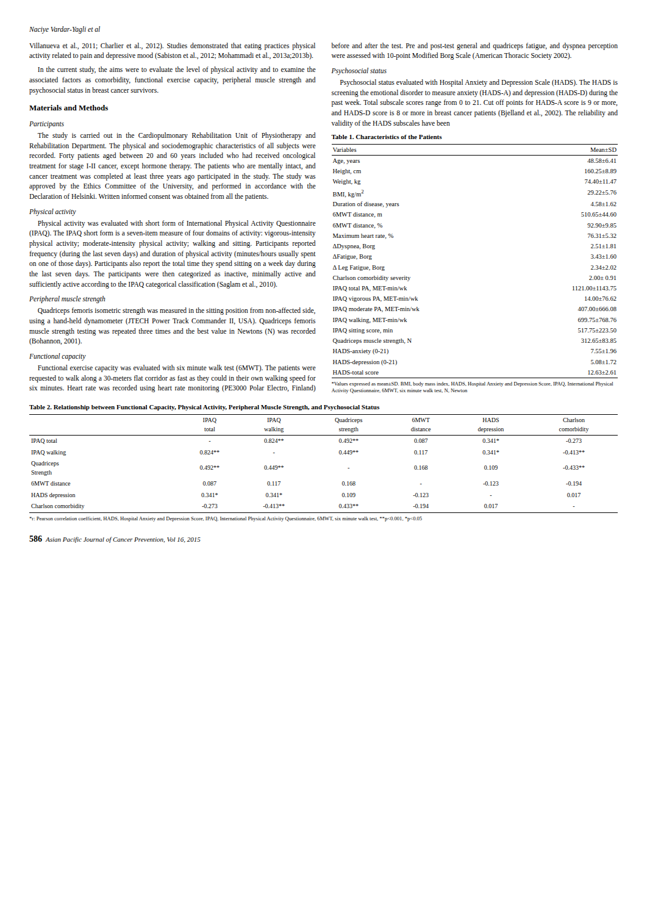Naciye Vardar-Yagli et al
Villanueva et al., 2011; Charlier et al., 2012). Studies demonstrated that eating practices physical activity related to pain and depressive mood (Sabiston et al., 2012; Mohammadi et al., 2013a;2013b).
In the current study, the aims were to evaluate the level of physical activity and to examine the associated factors as comorbidity, functional exercise capacity, peripheral muscle strength and psychosocial status in breast cancer survivors.
Materials and Methods
Participants
The study is carried out in the Cardiopulmonary Rehabilitation Unit of Physiotherapy and Rehabilitation Department. The physical and sociodemographic characteristics of all subjects were recorded. Forty patients aged between 20 and 60 years included who had received oncological treatment for stage I-II cancer, except hormone therapy. The patients who are mentally intact, and cancer treatment was completed at least three years ago participated in the study. The study was approved by the Ethics Committee of the University, and performed in accordance with the Declaration of Helsinki. Written informed consent was obtained from all the patients.
Physical activity
Physical activity was evaluated with short form of International Physical Activity Questionnaire (IPAQ). The IPAQ short form is a seven-item measure of four domains of activity: vigorous-intensity physical activity; moderate-intensity physical activity; walking and sitting. Participants reported frequency (during the last seven days) and duration of physical activity (minutes/hours usually spent on one of those days). Participants also report the total time they spend sitting on a week day during the last seven days. The participants were then categorized as inactive, minimally active and sufficiently active according to the IPAQ categorical classification (Saglam et al., 2010).
Peripheral muscle strength
Quadriceps femoris isometric strength was measured in the sitting position from non-affected side, using a hand-held dynamometer (JTECH Power Track Commander II, USA). Quadriceps femoris muscle strength testing was repeated three times and the best value in Newtons (N) was recorded (Bohannon, 2001).
Functional capacity
Functional exercise capacity was evaluated with six minute walk test (6MWT). The patients were requested to walk along a 30-meters flat corridor as fast as they could in their own walking speed for six minutes. Heart rate was recorded using heart rate monitoring (PE3000 Polar Electro, Finland) before and after the test. Pre and post-test general and quadriceps fatigue, and dyspnea perception were assessed with 10-point Modified Borg Scale (American Thoracic Society 2002).
Psychosocial status
Psychosocial status evaluated with Hospital Anxiety and Depression Scale (HADS). The HADS is screening the emotional disorder to measure anxiety (HADS-A) and depression (HADS-D) during the past week. Total subscale scores range from 0 to 21. Cut off points for HADS-A score is 9 or more, and HADS-D score is 8 or more in breast cancer patients (Bjelland et al., 2002). The reliability and validity of the HADS subscales have been
Table 1. Characteristics of the Patients
| Variables | Mean±SD |
| --- | --- |
| Age, years | 48.58±6.41 |
| Height, cm | 160.25±8.89 |
| Weight, kg | 74.40±11.47 |
| BMI, kg/m 2 | 29.22±5.76 |
| Duration of disease, years | 4.58±1.62 |
| 6MWT distance, m | 510.65±44.60 |
| 6MWT distance, % | 92.90±9.85 |
| Maximum heart rate, % | 76.31±5.32 |
| ΔDyspnea, Borg | 2.51±1.81 |
| ΔFatigue, Borg | 3.43±1.60 |
| Δ Leg Fatigue, Borg | 2.34±2.02 |
| Charlson comorbidity severity | 2.00± 0.91 |
| IPAQ total PA, MET-min/wk | 1121.00±1143.75 |
| IPAQ vigorous PA, MET-min/wk | 14.00±76.62 |
| IPAQ moderate PA, MET-min/wk | 407.00±666.08 |
| IPAQ walking, MET-min/wk | 699.75±768.76 |
| IPAQ sitting score, min | 517.75±223.50 |
| Quadriceps muscle strength, N | 312.65±83.85 |
| HADS-anxiety (0-21) | 7.55±1.96 |
| HADS-depression (0-21) | 5.08±1.72 |
| HADS-total score | 12.63±2.61 |
*Values expressed as mean±SD. BMI, body mass index, HADS, Hospital Anxiety and Depression Score, IPAQ, International Physical Activity Questionnaire, 6MWT, six minute walk test, N, Newton
Table 2. Relationship between Functional Capacity, Physical Activity, Peripheral Muscle Strength, and Psychosocial Status
| | IPAQ total | IPAQ walking | Quadriceps strength | 6MWT distance | HADS depression | Charlson comorbidity |
| --- | --- | --- | --- | --- | --- | --- |
| IPAQ total | - | 0.824** | 0.492** | 0.087 | 0.341* | -0.273 |
| IPAQ walking | 0.824** | - | 0.449** | 0.117 | 0.341* | -0.413** |
| Quadriceps Strength | 0.492** | 0.449** | - | 0.168 | 0.109 | -0.433** |
| 6MWT distance | 0.087 | 0.117 | 0.168 | - | -0.123 | -0.194 |
| HADS depression | 0.341* | 0.341* | 0.109 | -0.123 | - | 0.017 |
| Charlson comorbidity | -0.273 | -0.413** | 0.433** | -0.194 | 0.017 | - |
*r: Pearson correlation coefficient, HADS, Hospital Anxiety and Depression Score, IPAQ, International Physical Activity Questionnaire, 6MWT, six minute walk test, **p<0.001, *p<0.05
586 Asian Pacific Journal of Cancer Prevention, Vol 16, 2015